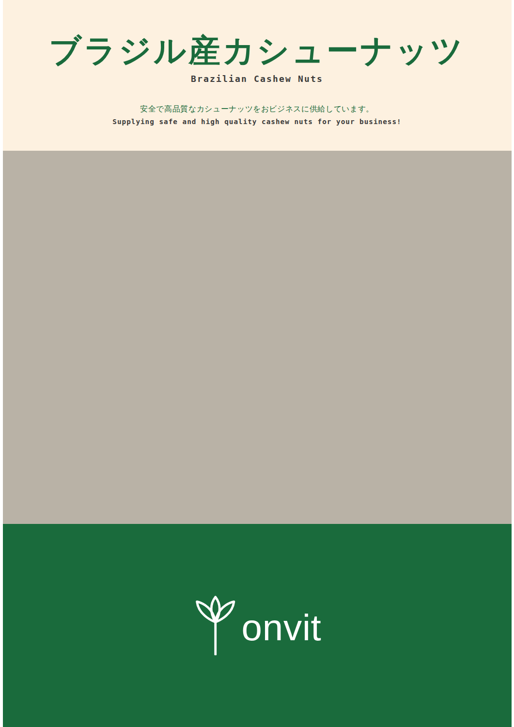ブラジル産カシューナッツ
Brazilian Cashew Nuts
安全で高品質なカシューナッツをおビジネスに供給しています。
Supplying safe and high quality cashew nuts for your business!
onvit